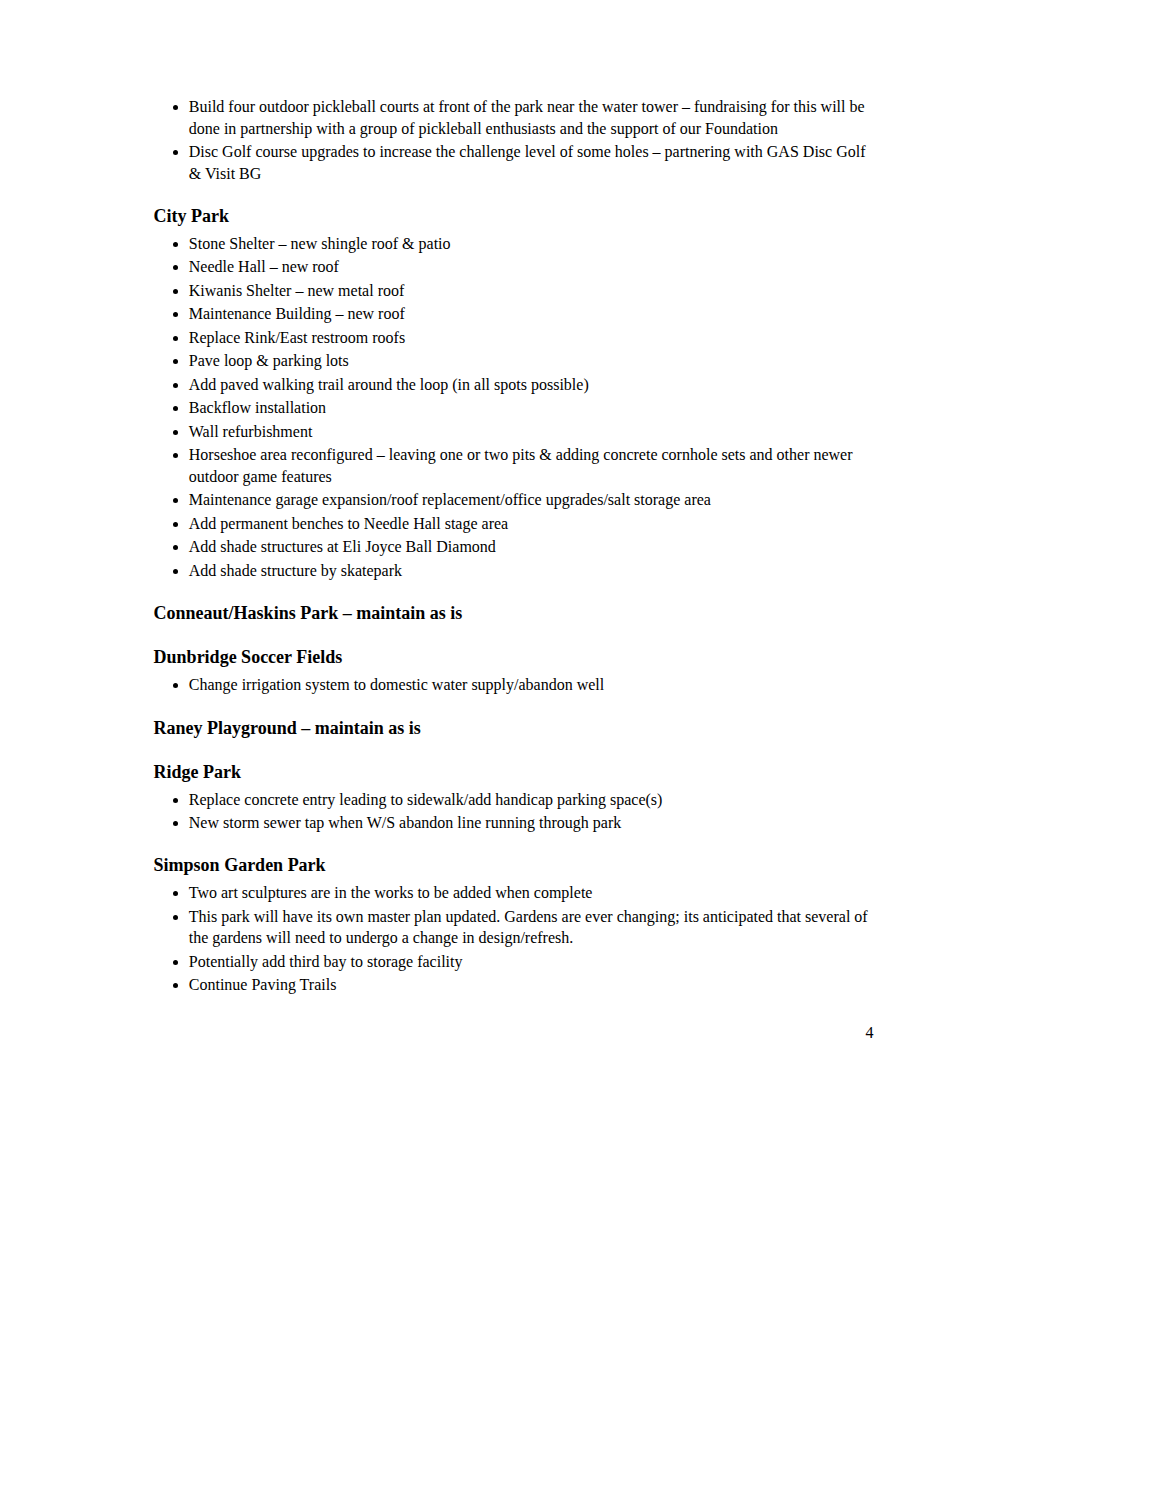Build four outdoor pickleball courts at front of the park near the water tower – fundraising for this will be done in partnership with a group of pickleball enthusiasts and the support of our Foundation
Disc Golf course upgrades to increase the challenge level of some holes – partnering with GAS Disc Golf & Visit BG
City Park
Stone Shelter – new shingle roof & patio
Needle Hall – new roof
Kiwanis Shelter – new metal roof
Maintenance Building – new roof
Replace Rink/East restroom roofs
Pave loop & parking lots
Add paved walking trail around the loop (in all spots possible)
Backflow installation
Wall refurbishment
Horseshoe area reconfigured – leaving one or two pits & adding concrete cornhole sets and other newer outdoor game features
Maintenance garage expansion/roof replacement/office upgrades/salt storage area
Add permanent benches to Needle Hall stage area
Add shade structures at Eli Joyce Ball Diamond
Add shade structure by skatepark
Conneaut/Haskins Park – maintain as is
Dunbridge Soccer Fields
Change irrigation system to domestic water supply/abandon well
Raney Playground – maintain as is
Ridge Park
Replace concrete entry leading to sidewalk/add handicap parking space(s)
New storm sewer tap when W/S abandon line running through park
Simpson Garden Park
Two art sculptures are in the works to be added when complete
This park will have its own master plan updated. Gardens are ever changing; its anticipated that several of the gardens will need to undergo a change in design/refresh.
Potentially add third bay to storage facility
Continue Paving Trails
4